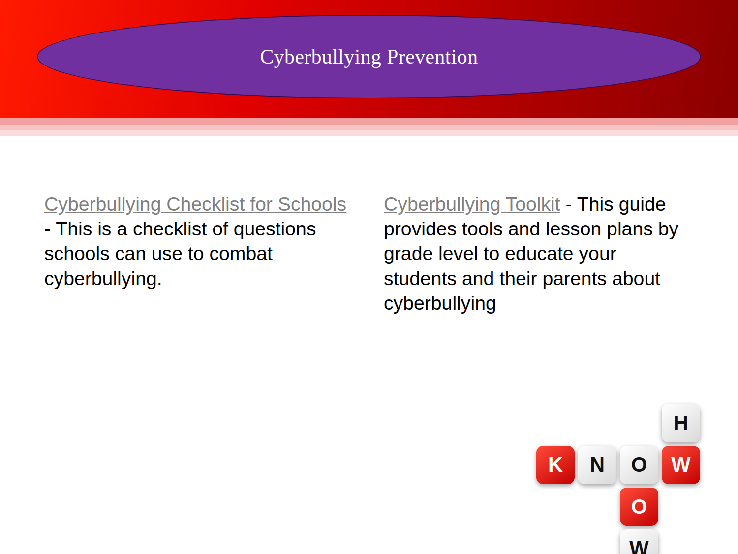Cyberbullying Prevention
Cyberbullying Checklist for Schools - This is a checklist of questions schools can use to combat cyberbullying.
Cyberbullying Toolkit - This guide provides tools and lesson plans by grade level to educate your students and their parents about cyberbullying
K
N
O
W
H
O
W